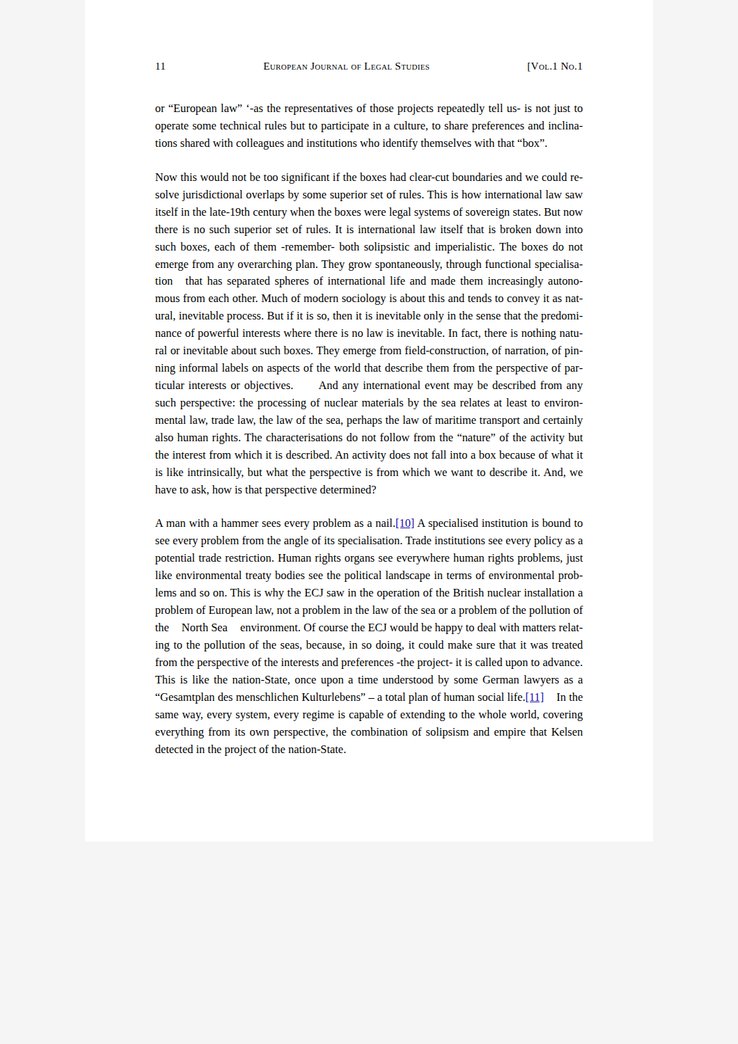11 European Journal of Legal Studies [Vol.1 No.1
or “European law” ‘-as the representatives of those projects repeatedly tell us- is not just to operate some technical rules but to participate in a culture, to share preferences and inclinations shared with colleagues and institutions who identify themselves with that “box”.
Now this would not be too significant if the boxes had clear-cut boundaries and we could resolve jurisdictional overlaps by some superior set of rules. This is how international law saw itself in the late-19th century when the boxes were legal systems of sovereign states. But now there is no such superior set of rules. It is international law itself that is broken down into such boxes, each of them -remember- both solipsistic and imperialistic. The boxes do not emerge from any overarching plan. They grow spontaneously, through functional specialisation that has separated spheres of international life and made them increasingly autonomous from each other. Much of modern sociology is about this and tends to convey it as natural, inevitable process. But if it is so, then it is inevitable only in the sense that the predominance of powerful interests where there is no law is inevitable. In fact, there is nothing natural or inevitable about such boxes. They emerge from field-construction, of narration, of pinning informal labels on aspects of the world that describe them from the perspective of particular interests or objectives. And any international event may be described from any such perspective: the processing of nuclear materials by the sea relates at least to environmental law, trade law, the law of the sea, perhaps the law of maritime transport and certainly also human rights. The characterisations do not follow from the “nature” of the activity but the interest from which it is described. An activity does not fall into a box because of what it is like intrinsically, but what the perspective is from which we want to describe it. And, we have to ask, how is that perspective determined?
A man with a hammer sees every problem as a nail.[10] A specialised institution is bound to see every problem from the angle of its specialisation. Trade institutions see every policy as a potential trade restriction. Human rights organs see everywhere human rights problems, just like environmental treaty bodies see the political landscape in terms of environmental problems and so on. This is why the ECJ saw in the operation of the British nuclear installation a problem of European law, not a problem in the law of the sea or a problem of the pollution of the North Sea environment. Of course the ECJ would be happy to deal with matters relating to the pollution of the seas, because, in so doing, it could make sure that it was treated from the perspective of the interests and preferences -the project- it is called upon to advance. This is like the nation-State, once upon a time understood by some German lawyers as a “Gesamtplan des menschlichen Kulturlebens” – a total plan of human social life.[11] In the same way, every system, every regime is capable of extending to the whole world, covering everything from its own perspective, the combination of solipsism and empire that Kelsen detected in the project of the nation-State.